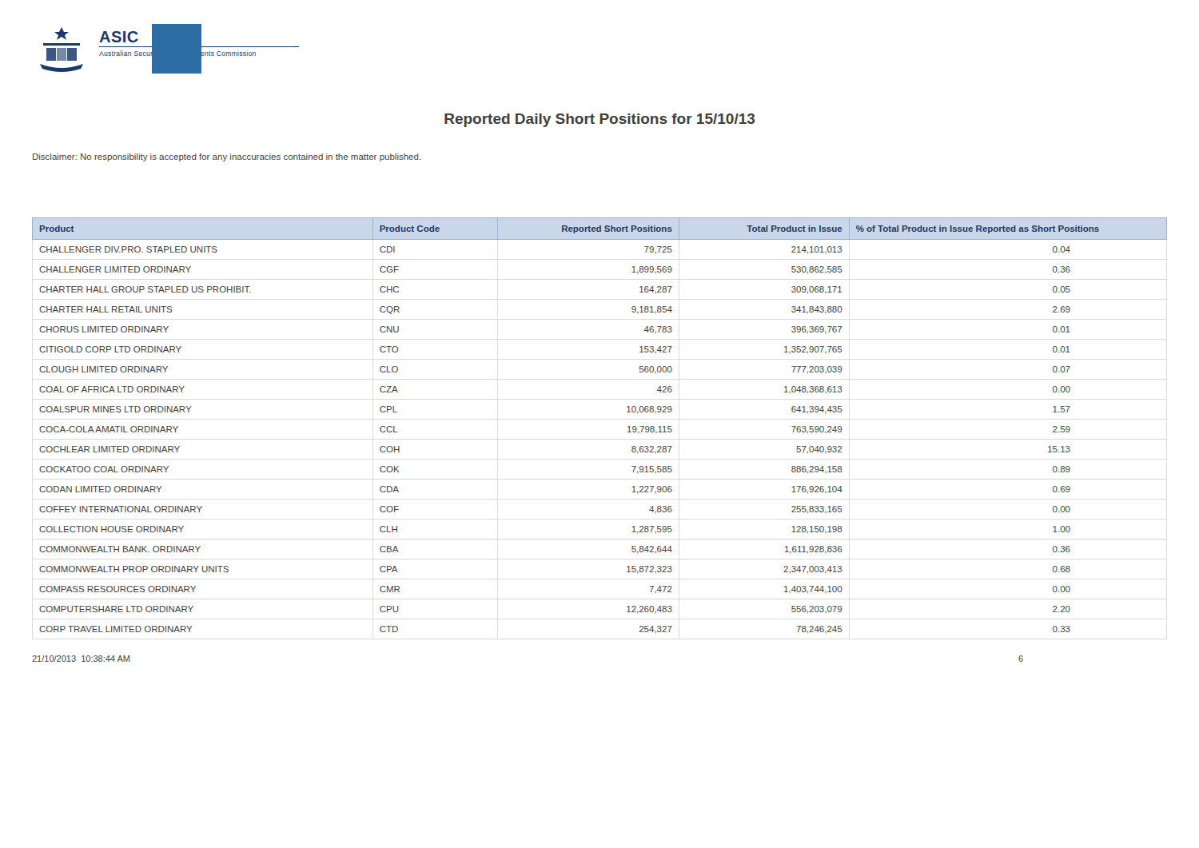ASIC
Australian Securities & Investments Commission
Reported Daily Short Positions for 15/10/13
Disclaimer: No responsibility is accepted for any inaccuracies contained in the matter published.
| Product | Product Code | Reported Short Positions | Total Product in Issue | % of Total Product in Issue Reported as Short Positions |
| --- | --- | --- | --- | --- |
| CHALLENGER DIV.PRO. STAPLED UNITS | CDI | 79,725 | 214,101,013 | 0.04 |
| CHALLENGER LIMITED ORDINARY | CGF | 1,899,569 | 530,862,585 | 0.36 |
| CHARTER HALL GROUP STAPLED US PROHIBIT. | CHC | 164,287 | 309,068,171 | 0.05 |
| CHARTER HALL RETAIL UNITS | CQR | 9,181,854 | 341,843,880 | 2.69 |
| CHORUS LIMITED ORDINARY | CNU | 46,783 | 396,369,767 | 0.01 |
| CITIGOLD CORP LTD ORDINARY | CTO | 153,427 | 1,352,907,765 | 0.01 |
| CLOUGH LIMITED ORDINARY | CLO | 560,000 | 777,203,039 | 0.07 |
| COAL OF AFRICA LTD ORDINARY | CZA | 426 | 1,048,368,613 | 0.00 |
| COALSPUR MINES LTD ORDINARY | CPL | 10,068,929 | 641,394,435 | 1.57 |
| COCA-COLA AMATIL ORDINARY | CCL | 19,798,115 | 763,590,249 | 2.59 |
| COCHLEAR LIMITED ORDINARY | COH | 8,632,287 | 57,040,932 | 15.13 |
| COCKATOO COAL ORDINARY | COK | 7,915,585 | 886,294,158 | 0.89 |
| CODAN LIMITED ORDINARY | CDA | 1,227,906 | 176,926,104 | 0.69 |
| COFFEY INTERNATIONAL ORDINARY | COF | 4,836 | 255,833,165 | 0.00 |
| COLLECTION HOUSE ORDINARY | CLH | 1,287,595 | 128,150,198 | 1.00 |
| COMMONWEALTH BANK. ORDINARY | CBA | 5,842,644 | 1,611,928,836 | 0.36 |
| COMMONWEALTH PROP ORDINARY UNITS | CPA | 15,872,323 | 2,347,003,413 | 0.68 |
| COMPASS RESOURCES ORDINARY | CMR | 7,472 | 1,403,744,100 | 0.00 |
| COMPUTERSHARE LTD ORDINARY | CPU | 12,260,483 | 556,203,079 | 2.20 |
| CORP TRAVEL LIMITED ORDINARY | CTD | 254,327 | 78,246,245 | 0.33 |
21/10/2013 10:38:44 AM
6